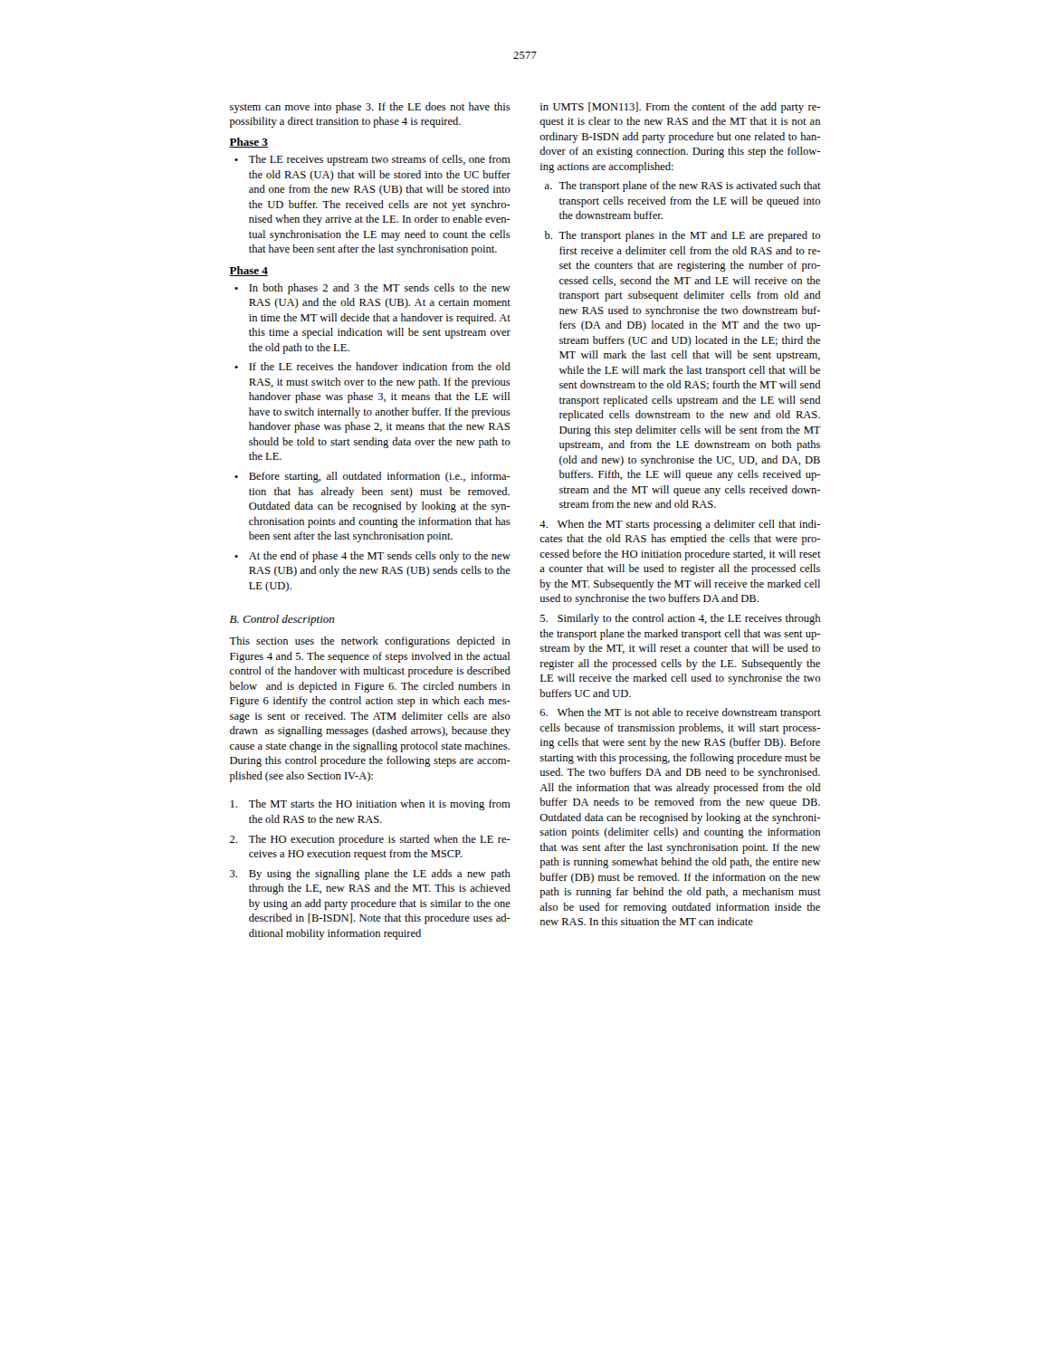2577
system can move into phase 3. If the LE does not have this possibility a direct transition to phase 4 is required.
Phase 3
The LE receives upstream two streams of cells, one from the old RAS (UA) that will be stored into the UC buffer and one from the new RAS (UB) that will be stored into the UD buffer. The received cells are not yet synchronised when they arrive at the LE. In order to enable eventual synchronisation the LE may need to count the cells that have been sent after the last synchronisation point.
Phase 4
In both phases 2 and 3 the MT sends cells to the new RAS (UA) and the old RAS (UB). At a certain moment in time the MT will decide that a handover is required. At this time a special indication will be sent upstream over the old path to the LE.
If the LE receives the handover indication from the old RAS, it must switch over to the new path. If the previous handover phase was phase 3, it means that the LE will have to switch internally to another buffer. If the previous handover phase was phase 2, it means that the new RAS should be told to start sending data over the new path to the LE.
Before starting, all outdated information (i.e., information that has already been sent) must be removed. Outdated data can be recognised by looking at the synchronisation points and counting the information that has been sent after the last synchronisation point.
At the end of phase 4 the MT sends cells only to the new RAS (UB) and only the new RAS (UB) sends cells to the LE (UD).
B. Control description
This section uses the network configurations depicted in Figures 4 and 5. The sequence of steps involved in the actual control of the handover with multicast procedure is described below and is depicted in Figure 6. The circled numbers in Figure 6 identify the control action step in which each message is sent or received. The ATM delimiter cells are also drawn as signalling messages (dashed arrows), because they cause a state change in the signalling protocol state machines. During this control procedure the following steps are accomplished (see also Section IV-A):
The MT starts the HO initiation when it is moving from the old RAS to the new RAS.
The HO execution procedure is started when the LE receives a HO execution request from the MSCP.
By using the signalling plane the LE adds a new path through the LE, new RAS and the MT. This is achieved by using an add party procedure that is similar to the one described in [B-ISDN]. Note that this procedure uses additional mobility information required
in UMTS [MON113]. From the content of the add party request it is clear to the new RAS and the MT that it is not an ordinary B-ISDN add party procedure but one related to handover of an existing connection. During this step the following actions are accomplished:
The transport plane of the new RAS is activated such that transport cells received from the LE will be queued into the downstream buffer.
The transport planes in the MT and LE are prepared to first receive a delimiter cell from the old RAS and to reset the counters that are registering the number of processed cells, second the MT and LE will receive on the transport part subsequent delimiter cells from old and new RAS used to synchronise the two downstream buffers (DA and DB) located in the MT and the two upstream buffers (UC and UD) located in the LE; third the MT will mark the last cell that will be sent upstream, while the LE will mark the last transport cell that will be sent downstream to the old RAS; fourth the MT will send transport replicated cells upstream and the LE will send replicated cells downstream to the new and old RAS. During this step delimiter cells will be sent from the MT upstream, and from the LE downstream on both paths (old and new) to synchronise the UC, UD, and DA, DB buffers. Fifth, the LE will queue any cells received upstream and the MT will queue any cells received downstream from the new and old RAS.
4. When the MT starts processing a delimiter cell that indicates that the old RAS has emptied the cells that were processed before the HO initiation procedure started, it will reset a counter that will be used to register all the processed cells by the MT. Subsequently the MT will receive the marked cell used to synchronise the two buffers DA and DB.
5. Similarly to the control action 4, the LE receives through the transport plane the marked transport cell that was sent upstream by the MT, it will reset a counter that will be used to register all the processed cells by the LE. Subsequently the LE will receive the marked cell used to synchronise the two buffers UC and UD.
6. When the MT is not able to receive downstream transport cells because of transmission problems, it will start processing cells that were sent by the new RAS (buffer DB). Before starting with this processing, the following procedure must be used. The two buffers DA and DB need to be synchronised. All the information that was already processed from the old buffer DA needs to be removed from the new queue DB. Outdated data can be recognised by looking at the synchronisation points (delimiter cells) and counting the information that was sent after the last synchronisation point. If the new path is running somewhat behind the old path, the entire new buffer (DB) must be removed. If the information on the new path is running far behind the old path, a mechanism must also be used for removing outdated information inside the new RAS. In this situation the MT can indicate